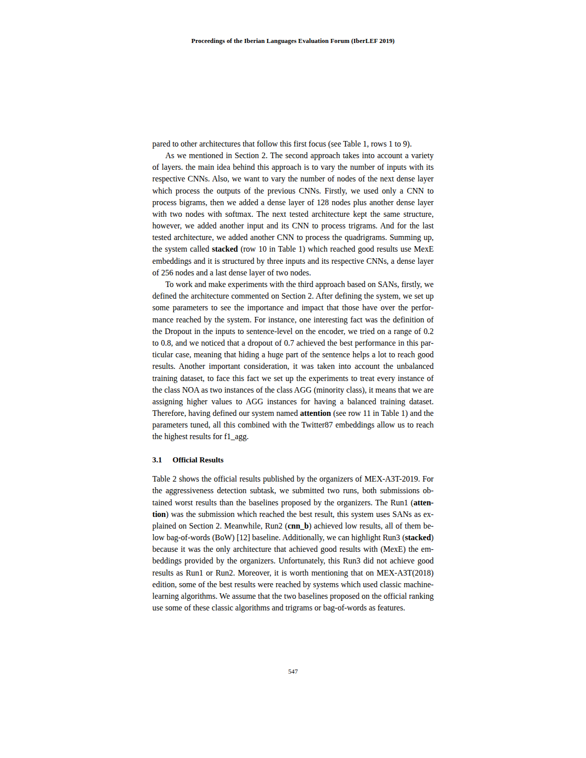Proceedings of the Iberian Languages Evaluation Forum (IberLEF 2019)
pared to other architectures that follow this first focus (see Table 1, rows 1 to 9).
As we mentioned in Section 2. The second approach takes into account a variety of layers. the main idea behind this approach is to vary the number of inputs with its respective CNNs. Also, we want to vary the number of nodes of the next dense layer which process the outputs of the previous CNNs. Firstly, we used only a CNN to process bigrams, then we added a dense layer of 128 nodes plus another dense layer with two nodes with softmax. The next tested architecture kept the same structure, however, we added another input and its CNN to process trigrams. And for the last tested architecture, we added another CNN to process the quadrigrams. Summing up, the system called stacked (row 10 in Table 1) which reached good results use MexE embeddings and it is structured by three inputs and its respective CNNs, a dense layer of 256 nodes and a last dense layer of two nodes.
To work and make experiments with the third approach based on SANs, firstly, we defined the architecture commented on Section 2. After defining the system, we set up some parameters to see the importance and impact that those have over the performance reached by the system. For instance, one interesting fact was the definition of the Dropout in the inputs to sentence-level on the encoder, we tried on a range of 0.2 to 0.8, and we noticed that a dropout of 0.7 achieved the best performance in this particular case, meaning that hiding a huge part of the sentence helps a lot to reach good results. Another important consideration, it was taken into account the unbalanced training dataset, to face this fact we set up the experiments to treat every instance of the class NOA as two instances of the class AGG (minority class), it means that we are assigning higher values to AGG instances for having a balanced training dataset. Therefore, having defined our system named attention (see row 11 in Table 1) and the parameters tuned, all this combined with the Twitter87 embeddings allow us to reach the highest results for f1_agg.
3.1 Official Results
Table 2 shows the official results published by the organizers of MEX-A3T-2019. For the aggressiveness detection subtask, we submitted two runs, both submissions obtained worst results than the baselines proposed by the organizers. The Run1 (attention) was the submission which reached the best result, this system uses SANs as explained on Section 2. Meanwhile, Run2 (cnn_b) achieved low results, all of them below bag-of-words (BoW) [12] baseline. Additionally, we can highlight Run3 (stacked) because it was the only architecture that achieved good results with (MexE) the embeddings provided by the organizers. Unfortunately, this Run3 did not achieve good results as Run1 or Run2. Moreover, it is worth mentioning that on MEX-A3T(2018) edition, some of the best results were reached by systems which used classic machine-learning algorithms. We assume that the two baselines proposed on the official ranking use some of these classic algorithms and trigrams or bag-of-words as features.
547